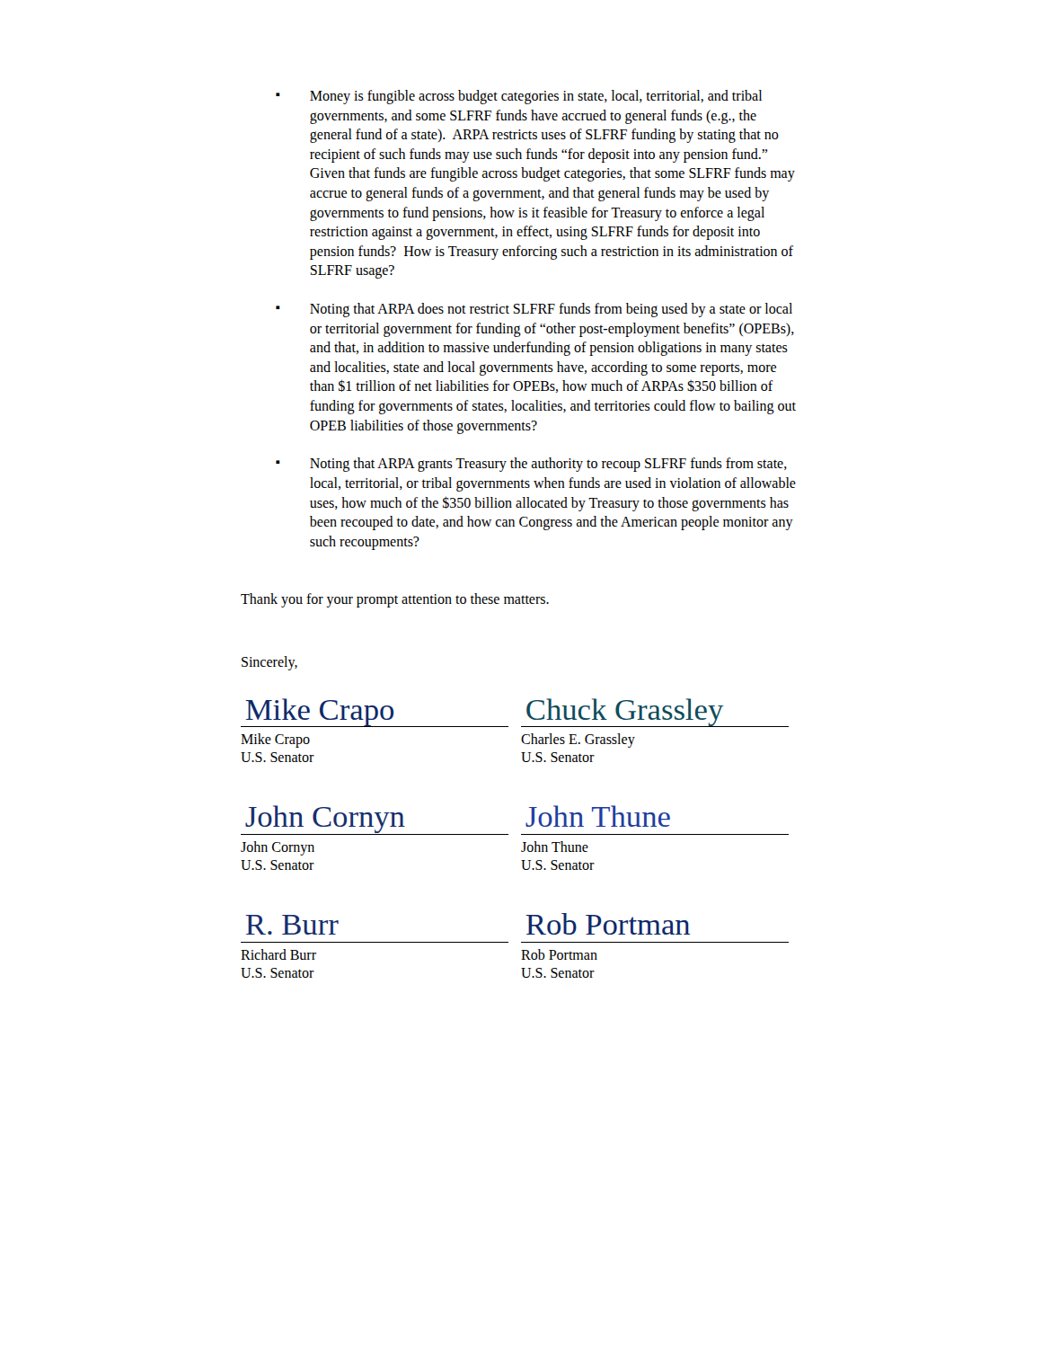Money is fungible across budget categories in state, local, territorial, and tribal governments, and some SLFRF funds have accrued to general funds (e.g., the general fund of a state). ARPA restricts uses of SLFRF funding by stating that no recipient of such funds may use such funds “for deposit into any pension fund.” Given that funds are fungible across budget categories, that some SLFRF funds may accrue to general funds of a government, and that general funds may be used by governments to fund pensions, how is it feasible for Treasury to enforce a legal restriction against a government, in effect, using SLFRF funds for deposit into pension funds? How is Treasury enforcing such a restriction in its administration of SLFRF usage?
Noting that ARPA does not restrict SLFRF funds from being used by a state or local or territorial government for funding of “other post-employment benefits” (OPEBs), and that, in addition to massive underfunding of pension obligations in many states and localities, state and local governments have, according to some reports, more than $1 trillion of net liabilities for OPEBs, how much of ARPAs $350 billion of funding for governments of states, localities, and territories could flow to bailing out OPEB liabilities of those governments?
Noting that ARPA grants Treasury the authority to recoup SLFRF funds from state, local, territorial, or tribal governments when funds are used in violation of allowable uses, how much of the $350 billion allocated by Treasury to those governments has been recouped to date, and how can Congress and the American people monitor any such recoupments?
Thank you for your prompt attention to these matters.
Sincerely,
| Mike Crapo Mike Crapo U.S. Senator | Chuck Grassley Charles E. Grassley U.S. Senator |
| John Cornyn John Cornyn U.S. Senator | John Thune John Thune U.S. Senator |
| R. Burr Richard Burr U.S. Senator | Rob Portman Rob Portman U.S. Senator |